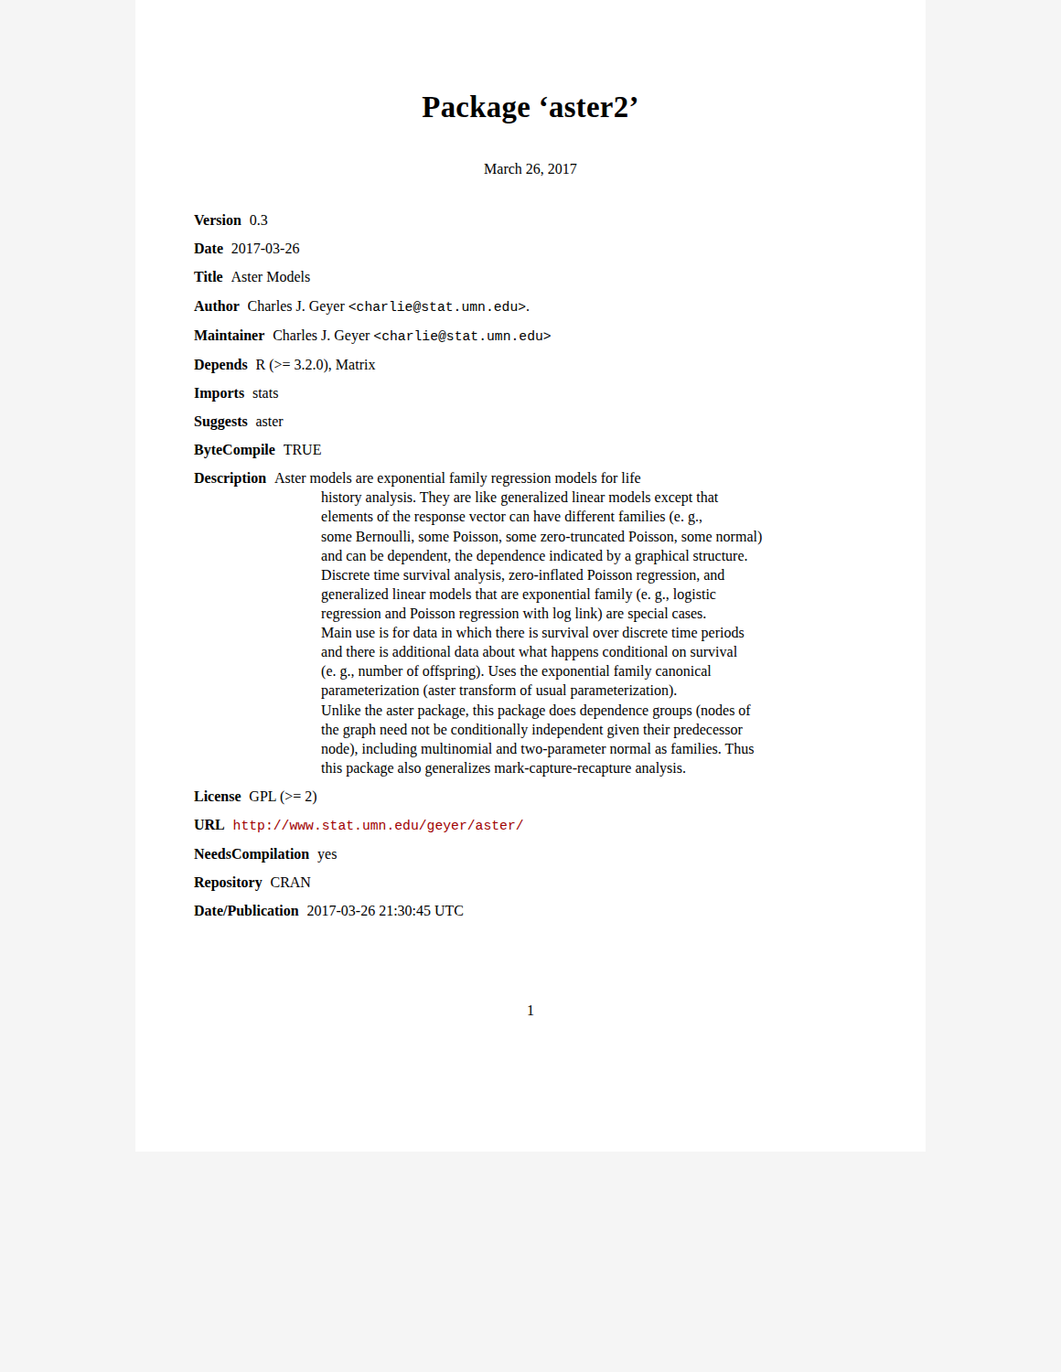Package ‘aster2’
March 26, 2017
Version
0.3
Date
2017-03-26
Title
Aster Models
Author
Charles J. Geyer <charlie@stat.umn.edu>.
Maintainer
Charles J. Geyer <charlie@stat.umn.edu>
Depends
R (>= 3.2.0), Matrix
Imports
stats
Suggests
aster
ByteCompile
TRUE
Description
Aster models are exponential family regression models for life
history analysis. They are like generalized linear models except that
elements of the response vector can have different families (e. g.,
some Bernoulli, some Poisson, some zero-truncated Poisson, some normal)
and can be dependent, the dependence indicated by a graphical structure.
Discrete time survival analysis, zero-inflated Poisson regression, and
generalized linear models that are exponential family (e. g., logistic
regression and Poisson regression with log link) are special cases.
Main use is for data in which there is survival over discrete time periods
and there is additional data about what happens conditional on survival
(e. g., number of offspring). Uses the exponential family canonical
parameterization (aster transform of usual parameterization).
Unlike the aster package, this package does dependence groups (nodes of
the graph need not be conditionally independent given their predecessor
node), including multinomial and two-parameter normal as families. Thus
this package also generalizes mark-capture-recapture analysis.
License
GPL (>= 2)
URL
http://www.stat.umn.edu/geyer/aster/
NeedsCompilation
yes
Repository
CRAN
Date/Publication
2017-03-26 21:30:45 UTC
1